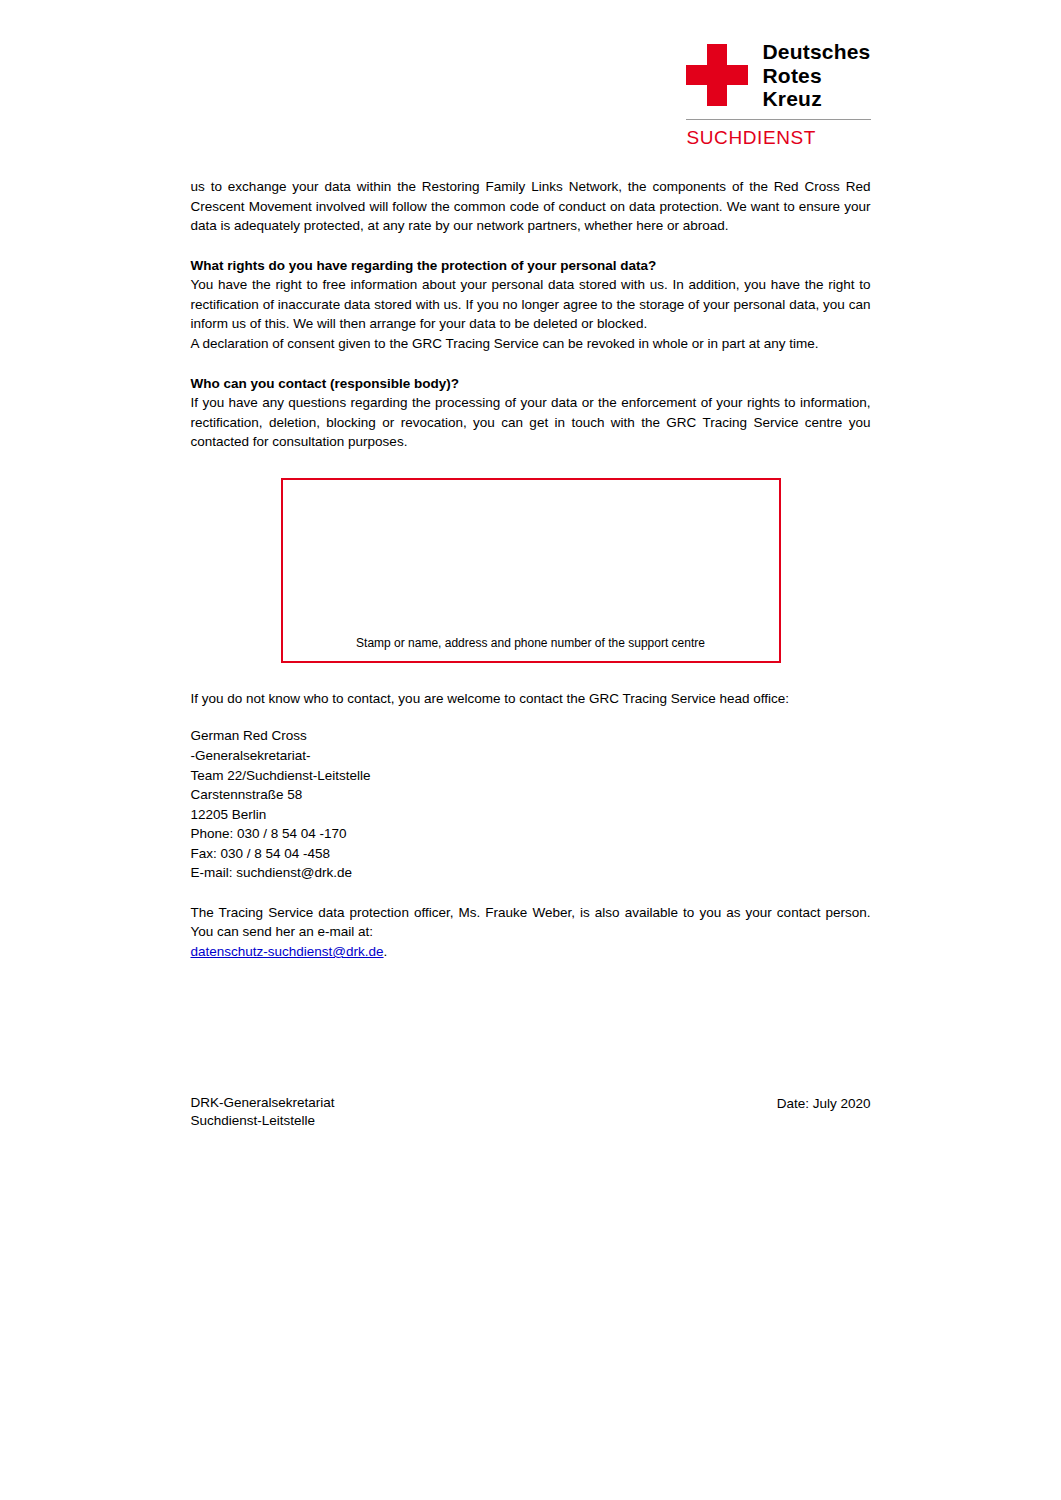Deutsches
Rotes
Kreuz
SUCHDIENST
us to exchange your data within the Restoring Family Links Network, the components of the Red Cross Red Crescent Movement involved will follow the common code of conduct on data protection. We want to ensure your data is adequately protected, at any rate by our network partners, whether here or abroad.
What rights do you have regarding the protection of your personal data?
You have the right to free information about your personal data stored with us. In addition, you have the right to rectification of inaccurate data stored with us. If you no longer agree to the storage of your personal data, you can inform us of this. We will then arrange for your data to be deleted or blocked.
A declaration of consent given to the GRC Tracing Service can be revoked in whole or in part at any time.
Who can you contact (responsible body)?
If you have any questions regarding the processing of your data or the enforcement of your rights to information, rectification, deletion, blocking or revocation, you can get in touch with the GRC Tracing Service centre you contacted for consultation purposes.
Stamp or name, address and phone number of the support centre
If you do not know who to contact, you are welcome to contact the GRC Tracing Service head office:
German Red Cross
-Generalsekretariat-
Team 22/Suchdienst-Leitstelle
Carstennstraße 58
12205 Berlin
Phone: 030 / 8 54 04 -170
Fax: 030 / 8 54 04 -458
E-mail: suchdienst@drk.de
The Tracing Service data protection officer, Ms. Frauke Weber, is also available to you as your contact person. You can send her an e-mail at:
datenschutz-suchdienst@drk.de.
DRK-Generalsekretariat
Suchdienst-Leitstelle
Date: July 2020